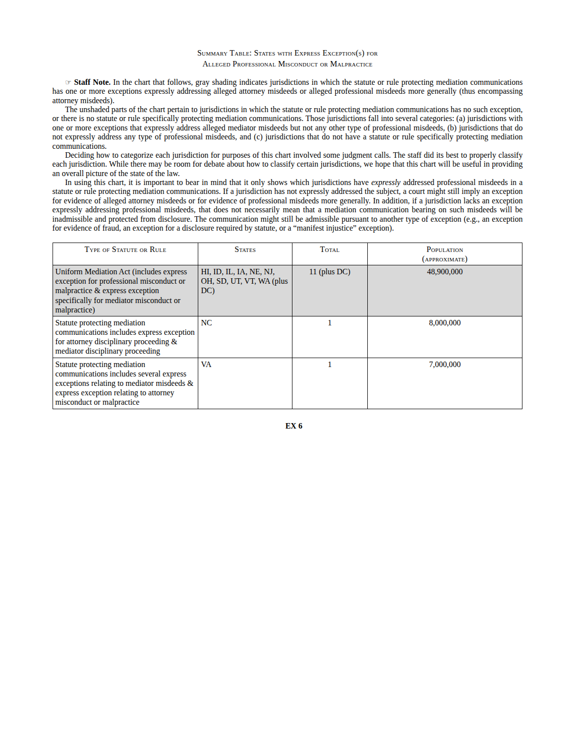Summary Table: States with Express Exception(s) for
Alleged Professional Misconduct or Malpractice
☞Staff Note. In the chart that follows, gray shading indicates jurisdictions in which the statute or rule protecting mediation communications has one or more exceptions expressly addressing alleged attorney misdeeds or alleged professional misdeeds more generally (thus encompassing attorney misdeeds).
The unshaded parts of the chart pertain to jurisdictions in which the statute or rule protecting mediation communications has no such exception, or there is no statute or rule specifically protecting mediation communications. Those jurisdictions fall into several categories: (a) jurisdictions with one or more exceptions that expressly address alleged mediator misdeeds but not any other type of professional misdeeds, (b) jurisdictions that do not expressly address any type of professional misdeeds, and (c) jurisdictions that do not have a statute or rule specifically protecting mediation communications.
Deciding how to categorize each jurisdiction for purposes of this chart involved some judgment calls. The staff did its best to properly classify each jurisdiction. While there may be room for debate about how to classify certain jurisdictions, we hope that this chart will be useful in providing an overall picture of the state of the law.
In using this chart, it is important to bear in mind that it only shows which jurisdictions have expressly addressed professional misdeeds in a statute or rule protecting mediation communications. If a jurisdiction has not expressly addressed the subject, a court might still imply an exception for evidence of alleged attorney misdeeds or for evidence of professional misdeeds more generally. In addition, if a jurisdiction lacks an exception expressly addressing professional misdeeds, that does not necessarily mean that a mediation communication bearing on such misdeeds will be inadmissible and protected from disclosure. The communication might still be admissible pursuant to another type of exception (e.g., an exception for evidence of fraud, an exception for a disclosure required by statute, or a “manifest injustice” exception).
| Type of Statute or Rule | States | Total | Population (approximate) |
| --- | --- | --- | --- |
| Uniform Mediation Act (includes express exception for professional misconduct or malpractice & express exception specifically for mediator misconduct or malpractice) | HI, ID, IL, IA, NE, NJ, OH, SD, UT, VT, WA (plus DC) | 11 (plus DC) | 48,900,000 |
| Statute protecting mediation communications includes express exception for attorney disciplinary proceeding & mediator disciplinary proceeding | NC | 1 | 8,000,000 |
| Statute protecting mediation communications includes several express exceptions relating to mediator misdeeds & express exception relating to attorney misconduct or malpractice | VA | 1 | 7,000,000 |
EX 6